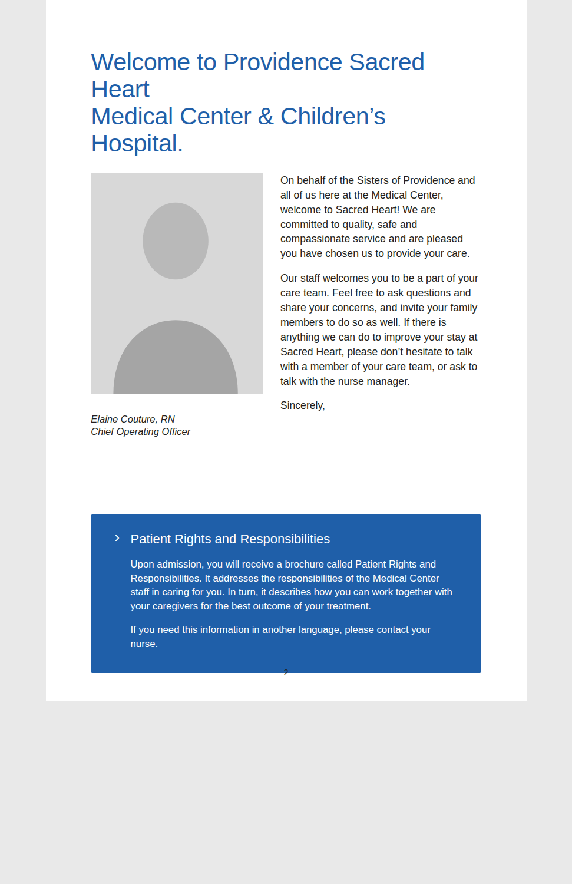Welcome to Providence Sacred Heart
Medical Center & Children’s Hospital.
On behalf of the Sisters of Providence and all of us here at the Medical Center, welcome to Sacred Heart! We are committed to quality, safe and compassionate service and are pleased you have chosen us to provide your care.
Our staff welcomes you to be a part of your care team. Feel free to ask questions and share your concerns, and invite your family members to do so as well. If there is anything we can do to improve your stay at Sacred Heart, please don’t hesitate to talk with a member of your care team, or ask to talk with the nurse manager.
Sincerely,
Elaine Couture, RN
Chief Operating Officer
Patient Rights and Responsibilities
Upon admission, you will receive a brochure called Patient Rights and Responsibilities. It addresses the responsibilities of the Medical Center staff in caring for you. In turn, it describes how you can work together with your caregivers for the best outcome of your treatment.
If you need this information in another language, please contact your nurse.
2